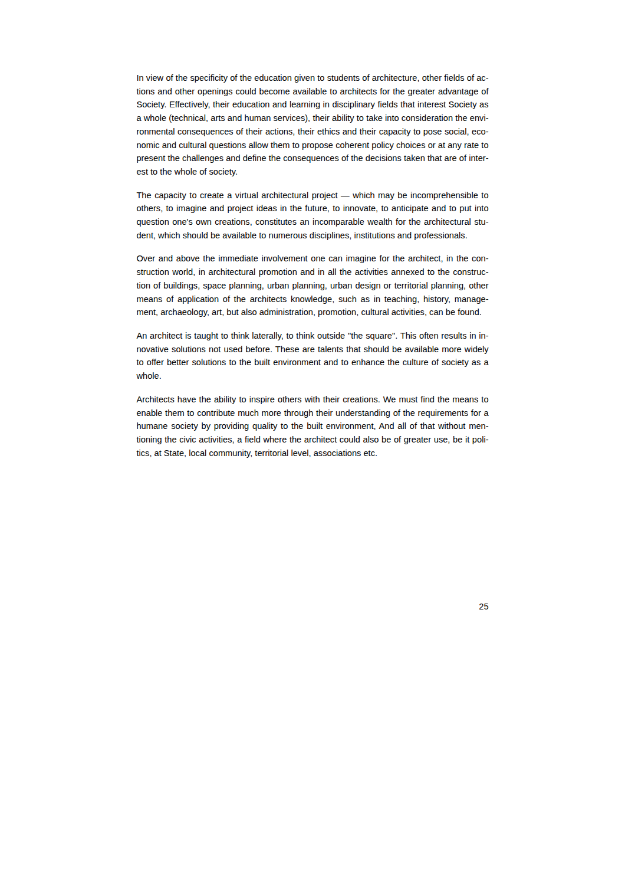In view of the specificity of the education given to students of architecture, other fields of actions and other openings could become available to architects for the greater advantage of Society. Effectively, their education and learning in disciplinary fields that interest Society as a whole (technical, arts and human services), their ability to take into consideration the environmental consequences of their actions, their ethics and their capacity to pose social, economic and cultural questions allow them to propose coherent policy choices or at any rate to present the challenges and define the consequences of the decisions taken that are of interest to the whole of society.
The capacity to create a virtual architectural project — which may be incomprehensible to others, to imagine and project ideas in the future, to innovate, to anticipate and to put into question one's own creations, constitutes an incomparable wealth for the architectural student, which should be available to numerous disciplines, institutions and professionals.
Over and above the immediate involvement one can imagine for the architect, in the construction world, in architectural promotion and in all the activities annexed to the construction of buildings, space planning, urban planning, urban design or territorial planning, other means of application of the architects knowledge, such as in teaching, history, management, archaeology, art, but also administration, promotion, cultural activities, can be found.
An architect is taught to think laterally, to think outside "the square". This often results in innovative solutions not used before. These are talents that should be available more widely to offer better solutions to the built environment and to enhance the culture of society as a whole.
Architects have the ability to inspire others with their creations. We must find the means to enable them to contribute much more through their understanding of the requirements for a humane society by providing quality to the built environment, And all of that without mentioning the civic activities, a field where the architect could also be of greater use, be it politics, at State, local community, territorial level, associations etc.
25